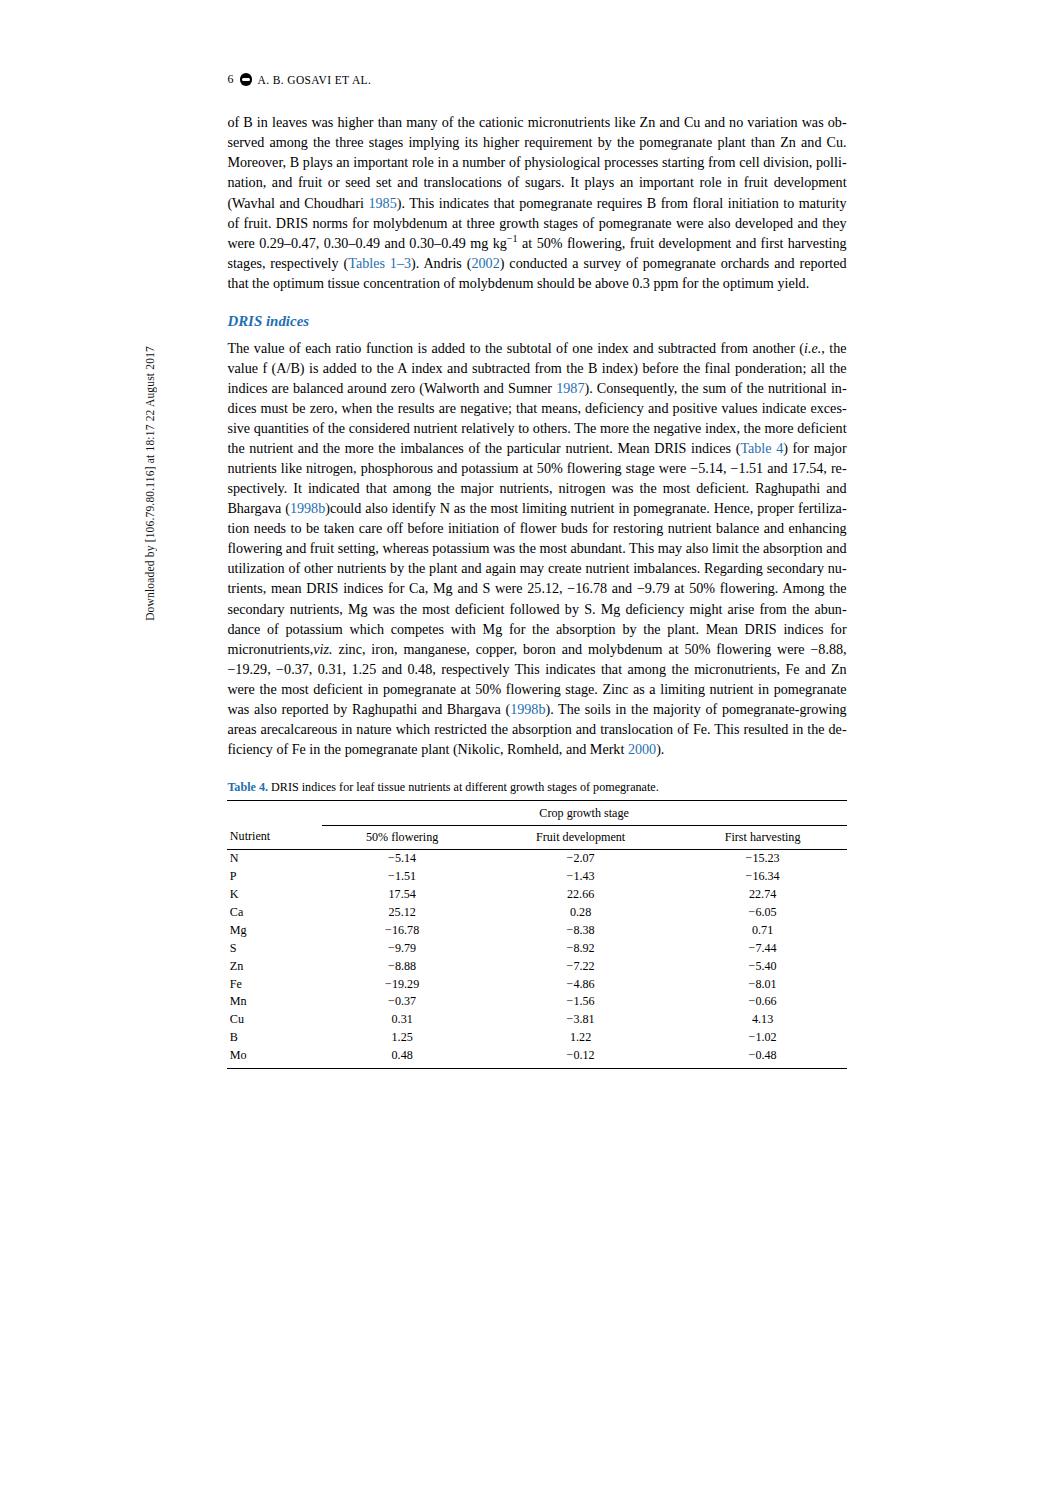Downloaded by [106.79.80.116] at 18:17 22 August 2017
6 A. B. GOSAVI ET AL.
of B in leaves was higher than many of the cationic micronutrients like Zn and Cu and no variation was observed among the three stages implying its higher requirement by the pomegranate plant than Zn and Cu. Moreover, B plays an important role in a number of physiological processes starting from cell division, pollination, and fruit or seed set and translocations of sugars. It plays an important role in fruit development (Wavhal and Choudhari 1985). This indicates that pomegranate requires B from floral initiation to maturity of fruit. DRIS norms for molybdenum at three growth stages of pomegranate were also developed and they were 0.29–0.47, 0.30–0.49 and 0.30–0.49 mg kg−1 at 50% flowering, fruit development and first harvesting stages, respectively (Tables 1–3). Andris (2002) conducted a survey of pomegranate orchards and reported that the optimum tissue concentration of molybdenum should be above 0.3 ppm for the optimum yield.
DRIS indices
The value of each ratio function is added to the subtotal of one index and subtracted from another (i.e., the value f (A/B) is added to the A index and subtracted from the B index) before the final ponderation; all the indices are balanced around zero (Walworth and Sumner 1987). Consequently, the sum of the nutritional indices must be zero, when the results are negative; that means, deficiency and positive values indicate excessive quantities of the considered nutrient relatively to others. The more the negative index, the more deficient the nutrient and the more the imbalances of the particular nutrient. Mean DRIS indices (Table 4) for major nutrients like nitrogen, phosphorous and potassium at 50% flowering stage were −5.14, −1.51 and 17.54, respectively. It indicated that among the major nutrients, nitrogen was the most deficient. Raghupathi and Bhargava (1998b)could also identify N as the most limiting nutrient in pomegranate. Hence, proper fertilization needs to be taken care off before initiation of flower buds for restoring nutrient balance and enhancing flowering and fruit setting, whereas potassium was the most abundant. This may also limit the absorption and utilization of other nutrients by the plant and again may create nutrient imbalances. Regarding secondary nutrients, mean DRIS indices for Ca, Mg and S were 25.12, −16.78 and −9.79 at 50% flowering. Among the secondary nutrients, Mg was the most deficient followed by S. Mg deficiency might arise from the abundance of potassium which competes with Mg for the absorption by the plant. Mean DRIS indices for micronutrients,viz. zinc, iron, manganese, copper, boron and molybdenum at 50% flowering were −8.88, −19.29, −0.37, 0.31, 1.25 and 0.48, respectively This indicates that among the micronutrients, Fe and Zn were the most deficient in pomegranate at 50% flowering stage. Zinc as a limiting nutrient in pomegranate was also reported by Raghupathi and Bhargava (1998b). The soils in the majority of pomegranate-growing areas arecalcareous in nature which restricted the absorption and translocation of Fe. This resulted in the deficiency of Fe in the pomegranate plant (Nikolic, Romheld, and Merkt 2000).
Table 4. DRIS indices for leaf tissue nutrients at different growth stages of pomegranate.
| | Crop growth stage |
| --- | --- |
| Nutrient | 50% flowering | Fruit development | First harvesting |
| N | −5.14 | −2.07 | −15.23 |
| P | −1.51 | −1.43 | −16.34 |
| K | 17.54 | 22.66 | 22.74 |
| Ca | 25.12 | 0.28 | −6.05 |
| Mg | −16.78 | −8.38 | 0.71 |
| S | −9.79 | −8.92 | −7.44 |
| Zn | −8.88 | −7.22 | −5.40 |
| Fe | −19.29 | −4.86 | −8.01 |
| Mn | −0.37 | −1.56 | −0.66 |
| Cu | 0.31 | −3.81 | 4.13 |
| B | 1.25 | 1.22 | −1.02 |
| Mo | 0.48 | −0.12 | −0.48 |